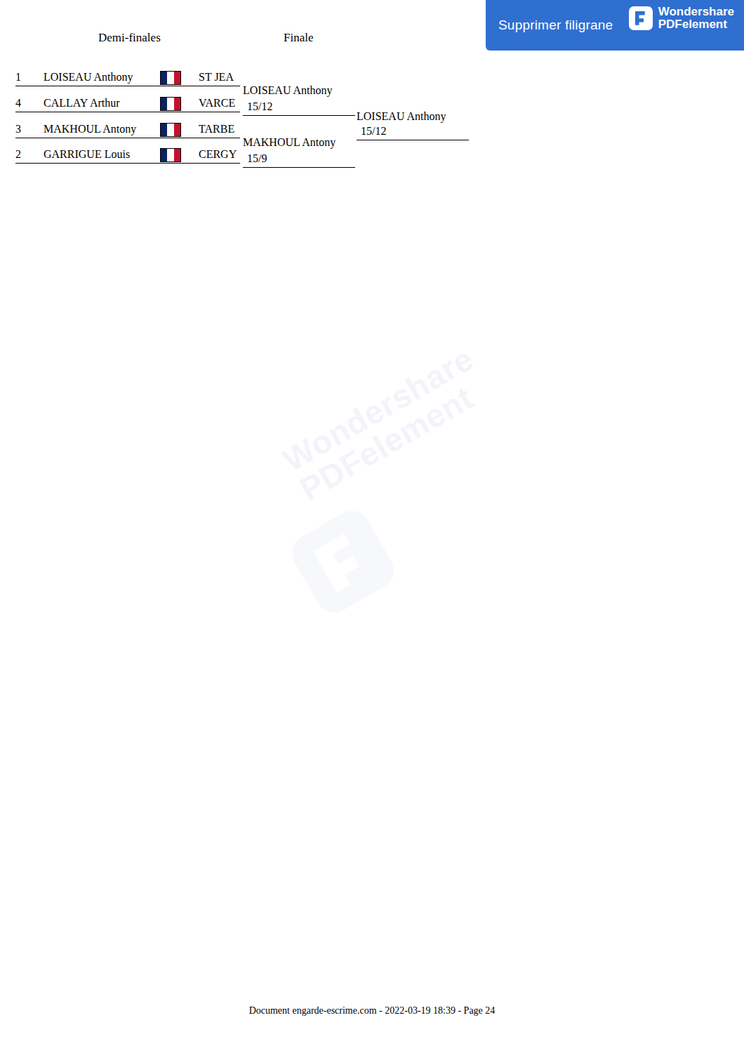Supprimer filigrane
Wondershare PDFelement
Wondershare
PDFelement
Demi-finales
Finale
1
LOISEAU Anthony
ST JEA
4
CALLAY Arthur
VARCE
3
MAKHOUL Antony
TARBE
2
GARRIGUE Louis
CERGY
LOISEAU Anthony
15/12
MAKHOUL Antony
15/9
LOISEAU Anthony
15/12
Document engarde-escrime.com - 2022-03-19 18:39 - Page 24